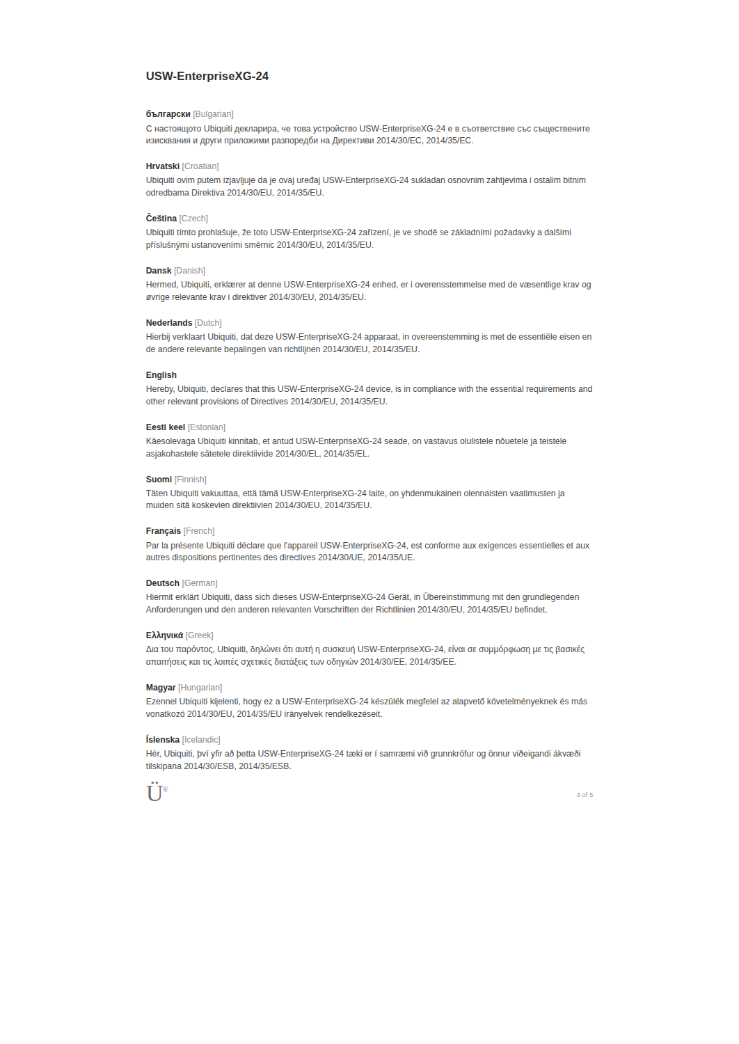USW-EnterpriseXG-24
български [Bulgarian]
С настоящото Ubiquiti декларира, че това устройство USW-EnterpriseXG-24 е в съответствие със съществените изисквания и други приложими разпоредби на Директиви 2014/30/ЕС, 2014/35/ЕС.
Hrvatski [Croatian]
Ubiquiti ovim putem izjavljuje da je ovaj uređaj USW-EnterpriseXG-24 sukladan osnovnim zahtjevima i ostalim bitnim odredbama Direktiva 2014/30/EU, 2014/35/EU.
Čeština [Czech]
Ubiquiti tímto prohlašuje, že toto USW-EnterpriseXG-24 zařízení, je ve shodě se základními požadavky a dalšími příslušnými ustanoveními směrnic 2014/30/EU, 2014/35/EU.
Dansk [Danish]
Hermed, Ubiquiti, erklærer at denne USW-EnterpriseXG-24 enhed, er i overensstemmelse med de væsentlige krav og øvrige relevante krav i direktiver 2014/30/EU, 2014/35/EU.
Nederlands [Dutch]
Hierbij verklaart Ubiquiti, dat deze USW-EnterpriseXG-24 apparaat, in overeenstemming is met de essentiële eisen en de andere relevante bepalingen van richtlijnen 2014/30/EU, 2014/35/EU.
English
Hereby, Ubiquiti, declares that this USW-EnterpriseXG-24 device, is in compliance with the essential requirements and other relevant provisions of Directives 2014/30/EU, 2014/35/EU.
Eesti keel [Estonian]
Käesolevaga Ubiquiti kinnitab, et antud USW-EnterpriseXG-24 seade, on vastavus olulistele nõuetele ja teistele asjakohastele sätetele direktiivide 2014/30/EL, 2014/35/EL.
Suomi [Finnish]
Täten Ubiquiti vakuuttaa, että tämä USW-EnterpriseXG-24 laite, on yhdenmukainen olennaisten vaatimusten ja muiden sitä koskevien direktiivien 2014/30/EU, 2014/35/EU.
Français [French]
Par la présente Ubiquiti déclare que l'appareil USW-EnterpriseXG-24, est conforme aux exigences essentielles et aux autres dispositions pertinentes des directives 2014/30/UE, 2014/35/UE.
Deutsch [German]
Hiermit erklärt Ubiquiti, dass sich dieses USW-EnterpriseXG-24 Gerät, in Übereinstimmung mit den grundlegenden Anforderungen und den anderen relevanten Vorschriften der Richtlinien 2014/30/EU, 2014/35/EU befindet.
Ελληνικά [Greek]
Δια του παρόντος, Ubiquiti, δηλώνει ότι αυτή η συσκευή USW-EnterpriseXG-24, είναι σε συμμόρφωση με τις βασικές απαιτήσεις και τις λοιπές σχετικές διατάξεις των οδηγιών 2014/30/EE, 2014/35/EE.
Magyar [Hungarian]
Ezennel Ubiquiti kijelenti, hogy ez a USW-EnterpriseXG-24 készülék megfelel az alapvető követelményeknek és más vonatkozó 2014/30/EU, 2014/35/EU irányelvek rendelkezéseit.
Íslenska [Icelandic]
Hér, Ubiquiti, því yfir að þetta USW-EnterpriseXG-24 tæki er í samræmi við grunnkröfur og önnur viðeigandi ákvæði tilskipana 2014/30/ESB, 2014/35/ESB.
Ü®
3 of 5